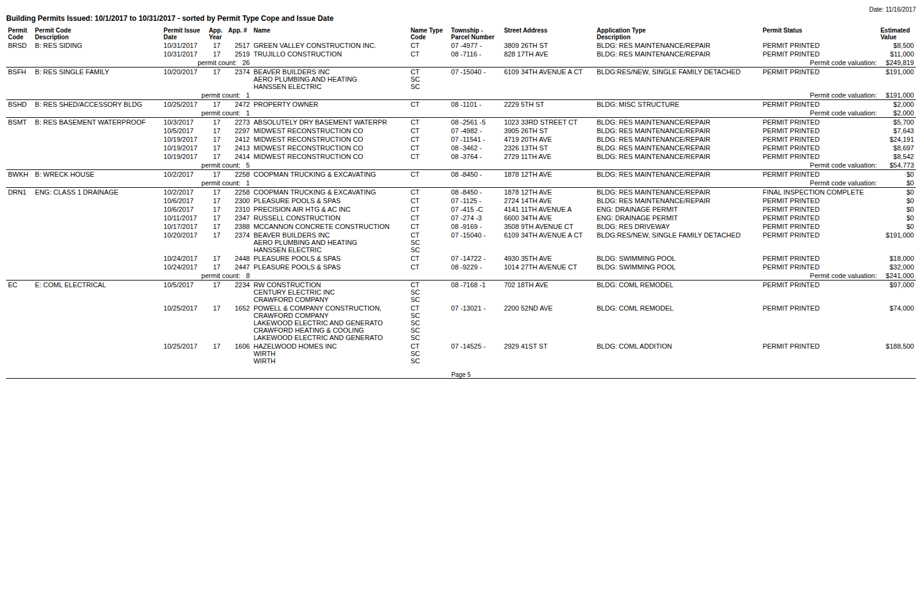Date: 11/16/2017
Building Permits Issued: 10/1/2017 to 10/31/2017 - sorted by Permit Type Cope and Issue Date
| Permit Code | Permit Code Description | Permit Issue Date | App. Year | App. # | Name | Name Type Code | Township - Parcel Number | Street Address | Application Type Description | Permit Status | Estimated Value |
| --- | --- | --- | --- | --- | --- | --- | --- | --- | --- | --- | --- |
| BRSD | B: RES SIDING | 10/31/2017 | 17 | 2517 | GREEN VALLEY CONSTRUCTION INC. | CT | 07 -4977 - | 3809 26TH ST | BLDG: RES MAINTENANCE/REPAIR | PERMIT PRINTED | $8,500 |
| | | 10/31/2017 | 17 | 2519 | TRUJILLO CONSTRUCTION | CT | 08 -7116 - | 828 17TH AVE | BLDG: RES MAINTENANCE/REPAIR | PERMIT PRINTED | $11,000 |
| | | permit count: 26 | Permit code valuation: | $249,819 |
| BSFH | B: RES SINGLE FAMILY | 10/20/2017 | 17 | 2374 | BEAVER BUILDERS INC AERO PLUMBING AND HEATING HANSSEN ELECTRIC | CT SC SC | 07 -15040 - | 6109 34TH AVENUE A CT | BLDG:RES/NEW, SINGLE FAMILY DETACHED | PERMIT PRINTED | $191,000 |
| | | permit count: 1 | Permit code valuation: | $191,000 |
| BSHD | B: RES SHED/ACCESSORY BLDG | 10/25/2017 | 17 | 2472 | PROPERTY OWNER | CT | 08 -1101 - | 2229 5TH ST | BLDG: MISC STRUCTURE | PERMIT PRINTED | $2,000 |
| | | permit count: 1 | Permit code valuation: | $2,000 |
| BSMT | B: RES BASEMENT WATERPROOF | 10/3/2017 | 17 | 2273 | ABSOLUTELY DRY BASEMENT WATERPR | CT | 08 -2561 -5 | 1023 33RD STREET CT | BLDG: RES MAINTENANCE/REPAIR | PERMIT PRINTED | $5,700 |
| | | 10/5/2017 | 17 | 2297 | MIDWEST RECONSTRUCTION CO | CT | 07 -4982 - | 3905 26TH ST | BLDG: RES MAINTENANCE/REPAIR | PERMIT PRINTED | $7,643 |
| | | 10/19/2017 | 17 | 2412 | MIDWEST RECONSTRUCTION CO | CT | 07 -11541 - | 4719 20TH AVE | BLDG: RES MAINTENANCE/REPAIR | PERMIT PRINTED | $24,191 |
| | | 10/19/2017 | 17 | 2413 | MIDWEST RECONSTRUCTION CO | CT | 08 -3462 - | 2326 13TH ST | BLDG: RES MAINTENANCE/REPAIR | PERMIT PRINTED | $8,697 |
| | | 10/19/2017 | 17 | 2414 | MIDWEST RECONSTRUCTION CO | CT | 08 -3764 - | 2729 11TH AVE | BLDG: RES MAINTENANCE/REPAIR | PERMIT PRINTED | $8,542 |
| | | permit count: 5 | Permit code valuation: | $54,773 |
| BWKH | B: WRECK HOUSE | 10/2/2017 | 17 | 2258 | COOPMAN TRUCKING & EXCAVATING | CT | 08 -8450 - | 1878 12TH AVE | BLDG: RES MAINTENANCE/REPAIR | PERMIT PRINTED | $0 |
| | | permit count: 1 | Permit code valuation: | $0 |
| DRN1 | ENG: CLASS 1 DRAINAGE | 10/2/2017 | 17 | 2258 | COOPMAN TRUCKING & EXCAVATING | CT | 08 -8450 - | 1878 12TH AVE | BLDG: RES MAINTENANCE/REPAIR | FINAL INSPECTION COMPLETE | $0 |
| | | 10/6/2017 | 17 | 2300 | PLEASURE POOLS & SPAS | CT | 07 -1125 - | 2724 14TH AVE | BLDG: RES MAINTENANCE/REPAIR | PERMIT PRINTED | $0 |
| | | 10/6/2017 | 17 | 2310 | PRECISION AIR HTG & AC INC | CT | 07 -415 -C | 4141 11TH AVENUE A | ENG: DRAINAGE PERMIT | PERMIT PRINTED | $0 |
| | | 10/11/2017 | 17 | 2347 | RUSSELL CONSTRUCTION | CT | 07 -274 -3 | 6600 34TH AVE | ENG: DRAINAGE PERMIT | PERMIT PRINTED | $0 |
| | | 10/17/2017 | 17 | 2388 | MCCANNON CONCRETE CONSTRUCTION | CT | 08 -9169 - | 3508 9TH AVENUE CT | BLDG: RES DRIVEWAY | PERMIT PRINTED | $0 |
| | | 10/20/2017 | 17 | 2374 | BEAVER BUILDERS INC AERO PLUMBING AND HEATING HANSSEN ELECTRIC | CT SC SC | 07 -15040 - | 6109 34TH AVENUE A CT | BLDG:RES/NEW, SINGLE FAMILY DETACHED | PERMIT PRINTED | $191,000 |
| | | 10/24/2017 | 17 | 2448 | PLEASURE POOLS & SPAS | CT | 07 -14722 - | 4930 35TH AVE | BLDG: SWIMMING POOL | PERMIT PRINTED | $18,000 |
| | | 10/24/2017 | 17 | 2447 | PLEASURE POOLS & SPAS | CT | 08 -9229 - | 1014 27TH AVENUE CT | BLDG: SWIMMING POOL | PERMIT PRINTED | $32,000 |
| | | permit count: 8 | Permit code valuation: | $241,000 |
| EC | E: COML ELECTRICAL | 10/5/2017 | 17 | 2234 | RW CONSTRUCTION CENTURY ELECTRIC INC CRAWFORD COMPANY | CT SC SC | 08 -7168 -1 | 702 18TH AVE | BLDG: COML REMODEL | PERMIT PRINTED | $97,000 |
| | | 10/25/2017 | 17 | 1652 | POWELL & COMPANY CONSTRUCTION, CRAWFORD COMPANY LAKEWOOD ELECTRIC AND GENERATO CRAWFORD HEATING & COOLING LAKEWOOD ELECTRIC AND GENERATO | CT SC SC SC SC | 07 -13021 - | 2200 52ND AVE | BLDG: COML REMODEL | PERMIT PRINTED | $74,000 |
| | | 10/25/2017 | 17 | 1606 | HAZELWOOD HOMES INC WIRTH WIRTH | CT SC SC | 07 -14525 - | 2929 41ST ST | BLDG: COML ADDITION | PERMIT PRINTED | $188,500 |
Page 5